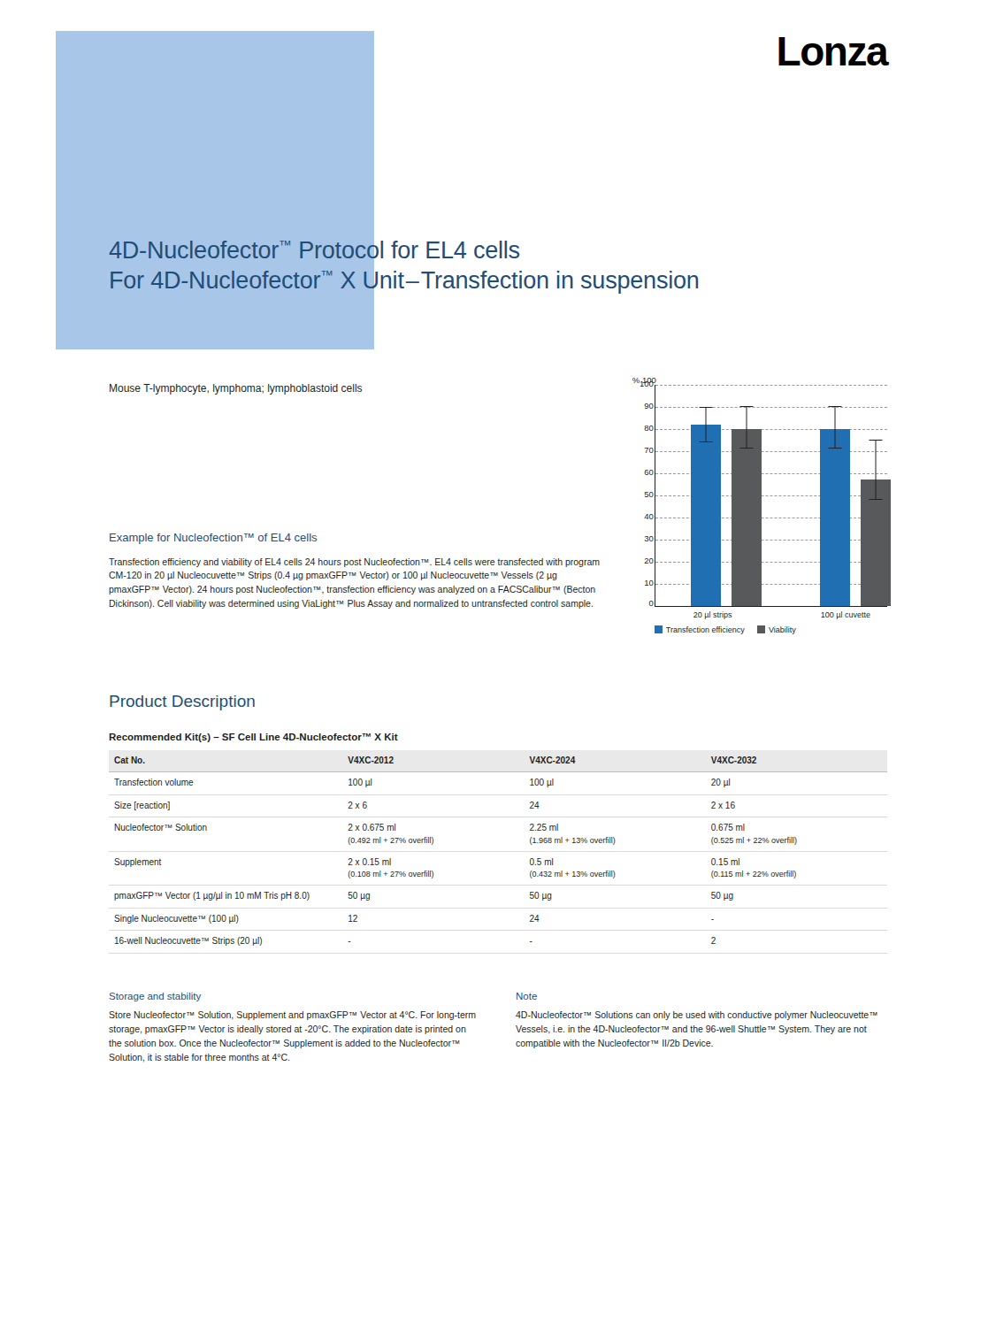BioResearch
Lonza
4D-Nucleofector™ Protocol for EL4 cells
For 4D-Nucleofector™ X Unit – Transfection in suspension
Mouse T-lymphocyte, lymphoma; lymphoblastoid cells
Example for Nucleofection™ of EL4 cells
Transfection efficiency and viability of EL4 cells 24 hours post Nucleofection™. EL4 cells were transfected with program CM-120 in 20 µl Nucleocuvette™ Strips (0.4 µg pmaxGFP™ Vector) or 100 µl Nucleocuvette™ Vessels (2 µg pmaxGFP™ Vector). 24 hours post Nucleofection™, transfection efficiency was analyzed on a FACSCalibur™ (Becton Dickinson). Cell viability was determined using ViaLight™ Plus Assay and normalized to untransfected control sample.
% 100
100 90 80 70 60 50 40 30 20 10 0
20 µl strips 100 µl cuvette
Transfection efficiency Viability
Product Description
Recommended Kit(s) – SF Cell Line 4D-Nucleofector™ X Kit
| Cat No. | V4XC-2012 | V4XC-2024 | V4XC-2032 |
| --- | --- | --- | --- |
| Transfection volume | 100 µl | 100 µl | 20 µl |
| Size [reaction] | 2 x 6 | 24 | 2 x 16 |
| Nucleofector ™ Solution | 2 x 0.675 ml (0.492 ml + 27% overfill) | 2.25 ml (1.968 ml + 13% overfill) | 0.675 ml (0.525 ml + 22% overfill) |
| Supplement | 2 x 0.15 ml (0.108 ml + 27% overfill) | 0.5 ml (0.432 ml + 13% overfill) | 0.15 ml (0.115 ml + 22% overfill) |
| pmaxGFP ™ Vector (1 µg/µl in 10 mM Tris pH 8.0) | 50 µg | 50 µg | 50 µg |
| Single Nucleocuvette ™ (100 µl) | 12 | 24 | - |
| 16-well Nucleocuvette ™ Strips (20 µl) | - | - | 2 |
Storage and stability
Store Nucleofector™ Solution, Supplement and pmaxGFP™ Vector at 4°C. For long-term storage, pmaxGFP™ Vector is ideally stored at -20°C. The expiration date is printed on the solution box. Once the Nucleofector™ Supplement is added to the Nucleofector™ Solution, it is stable for three months at 4°C.
Note
4D-Nucleofector™ Solutions can only be used with conductive polymer Nucleocuvette™ Vessels, i.e. in the 4D-Nucleofector™ and the 96-well Shuttle™ System. They are not compatible with the Nucleofector™ II/2b Device.